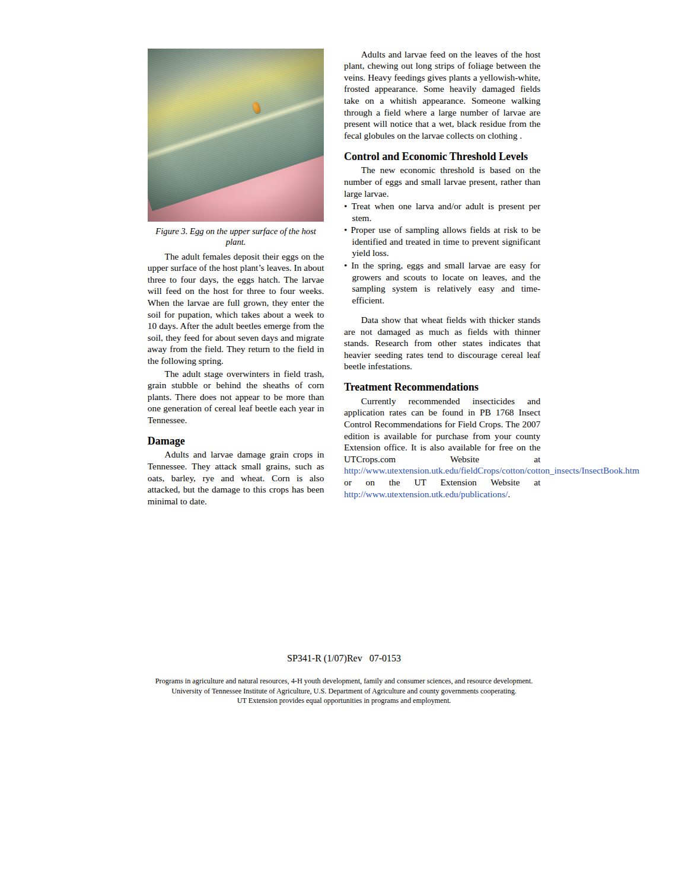Figure 3. Egg on the upper surface of the host plant.
The adult females deposit their eggs on the upper surface of the host plant’s leaves. In about three to four days, the eggs hatch. The larvae will feed on the host for three to four weeks. When the larvae are full grown, they enter the soil for pupation, which takes about a week to 10 days. After the adult beetles emerge from the soil, they feed for about seven days and migrate away from the field. They return to the field in the following spring.
The adult stage overwinters in field trash, grain stubble or behind the sheaths of corn plants. There does not appear to be more than one generation of cereal leaf beetle each year in Tennessee.
Damage
Adults and larvae damage grain crops in Tennessee. They attack small grains, such as oats, barley, rye and wheat. Corn is also attacked, but the damage to this crops has been minimal to date.
Adults and larvae feed on the leaves of the host plant, chewing out long strips of foliage between the veins. Heavy feedings gives plants a yellowish-white, frosted appearance. Some heavily damaged fields take on a whitish appearance. Someone walking through a field where a large number of larvae are present will notice that a wet, black residue from the fecal globules on the larvae collects on clothing .
Control and Economic Threshold Levels
The new economic threshold is based on the number of eggs and small larvae present, rather than large larvae.
Treat when one larva and/or adult is present per stem.
Proper use of sampling allows fields at risk to be identified and treated in time to prevent significant yield loss.
In the spring, eggs and small larvae are easy for growers and scouts to locate on leaves, and the sampling system is relatively easy and time-efficient.
Data show that wheat fields with thicker stands are not damaged as much as fields with thinner stands. Research from other states indicates that heavier seeding rates tend to discourage cereal leaf beetle infestations.
Treatment Recommendations
Currently recommended insecticides and application rates can be found in PB 1768 Insect Control Recommendations for Field Crops. The 2007 edition is available for purchase from your county Extension office. It is also available for free on the UTCrops.com Website at http://www.utextension.utk.edu/fieldCrops/cotton/cotton_insects/InsectBook.htm or on the UT Extension Website at http://www.utextension.utk.edu/publications/.
SP341-R (1/07)Rev 07-0153
Programs in agriculture and natural resources, 4-H youth development, family and consumer sciences, and resource development.
University of Tennessee Institute of Agriculture, U.S. Department of Agriculture and county governments cooperating.
UT Extension provides equal opportunities in programs and employment.